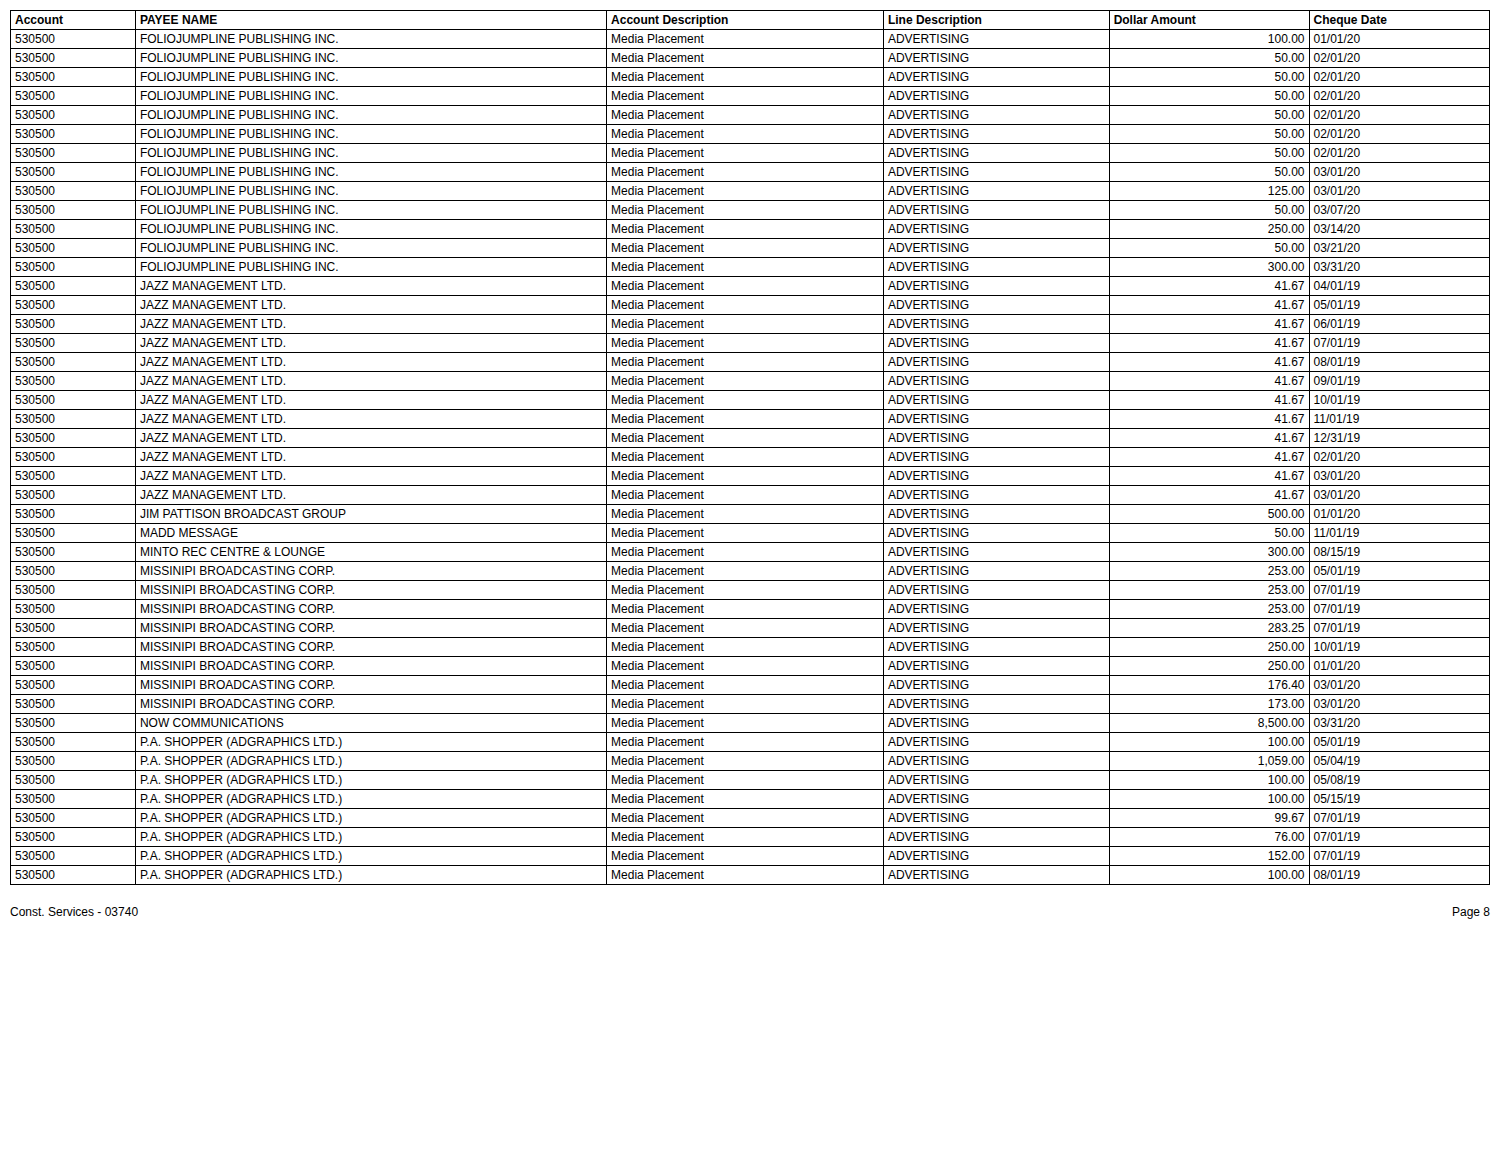| Account | PAYEE NAME | Account Description | Line Description | Dollar Amount | Cheque Date |
| --- | --- | --- | --- | --- | --- |
| 530500 | FOLIOJUMPLINE PUBLISHING INC. | Media Placement | ADVERTISING | 100.00 | 01/01/20 |
| 530500 | FOLIOJUMPLINE PUBLISHING INC. | Media Placement | ADVERTISING | 50.00 | 02/01/20 |
| 530500 | FOLIOJUMPLINE PUBLISHING INC. | Media Placement | ADVERTISING | 50.00 | 02/01/20 |
| 530500 | FOLIOJUMPLINE PUBLISHING INC. | Media Placement | ADVERTISING | 50.00 | 02/01/20 |
| 530500 | FOLIOJUMPLINE PUBLISHING INC. | Media Placement | ADVERTISING | 50.00 | 02/01/20 |
| 530500 | FOLIOJUMPLINE PUBLISHING INC. | Media Placement | ADVERTISING | 50.00 | 02/01/20 |
| 530500 | FOLIOJUMPLINE PUBLISHING INC. | Media Placement | ADVERTISING | 50.00 | 02/01/20 |
| 530500 | FOLIOJUMPLINE PUBLISHING INC. | Media Placement | ADVERTISING | 50.00 | 03/01/20 |
| 530500 | FOLIOJUMPLINE PUBLISHING INC. | Media Placement | ADVERTISING | 125.00 | 03/01/20 |
| 530500 | FOLIOJUMPLINE PUBLISHING INC. | Media Placement | ADVERTISING | 50.00 | 03/07/20 |
| 530500 | FOLIOJUMPLINE PUBLISHING INC. | Media Placement | ADVERTISING | 250.00 | 03/14/20 |
| 530500 | FOLIOJUMPLINE PUBLISHING INC. | Media Placement | ADVERTISING | 50.00 | 03/21/20 |
| 530500 | FOLIOJUMPLINE PUBLISHING INC. | Media Placement | ADVERTISING | 300.00 | 03/31/20 |
| 530500 | JAZZ MANAGEMENT LTD. | Media Placement | ADVERTISING | 41.67 | 04/01/19 |
| 530500 | JAZZ MANAGEMENT LTD. | Media Placement | ADVERTISING | 41.67 | 05/01/19 |
| 530500 | JAZZ MANAGEMENT LTD. | Media Placement | ADVERTISING | 41.67 | 06/01/19 |
| 530500 | JAZZ MANAGEMENT LTD. | Media Placement | ADVERTISING | 41.67 | 07/01/19 |
| 530500 | JAZZ MANAGEMENT LTD. | Media Placement | ADVERTISING | 41.67 | 08/01/19 |
| 530500 | JAZZ MANAGEMENT LTD. | Media Placement | ADVERTISING | 41.67 | 09/01/19 |
| 530500 | JAZZ MANAGEMENT LTD. | Media Placement | ADVERTISING | 41.67 | 10/01/19 |
| 530500 | JAZZ MANAGEMENT LTD. | Media Placement | ADVERTISING | 41.67 | 11/01/19 |
| 530500 | JAZZ MANAGEMENT LTD. | Media Placement | ADVERTISING | 41.67 | 12/31/19 |
| 530500 | JAZZ MANAGEMENT LTD. | Media Placement | ADVERTISING | 41.67 | 02/01/20 |
| 530500 | JAZZ MANAGEMENT LTD. | Media Placement | ADVERTISING | 41.67 | 03/01/20 |
| 530500 | JAZZ MANAGEMENT LTD. | Media Placement | ADVERTISING | 41.67 | 03/01/20 |
| 530500 | JIM PATTISON BROADCAST GROUP | Media Placement | ADVERTISING | 500.00 | 01/01/20 |
| 530500 | MADD MESSAGE | Media Placement | ADVERTISING | 50.00 | 11/01/19 |
| 530500 | MINTO REC CENTRE & LOUNGE | Media Placement | ADVERTISING | 300.00 | 08/15/19 |
| 530500 | MISSINIPI BROADCASTING CORP. | Media Placement | ADVERTISING | 253.00 | 05/01/19 |
| 530500 | MISSINIPI BROADCASTING CORP. | Media Placement | ADVERTISING | 253.00 | 07/01/19 |
| 530500 | MISSINIPI BROADCASTING CORP. | Media Placement | ADVERTISING | 253.00 | 07/01/19 |
| 530500 | MISSINIPI BROADCASTING CORP. | Media Placement | ADVERTISING | 283.25 | 07/01/19 |
| 530500 | MISSINIPI BROADCASTING CORP. | Media Placement | ADVERTISING | 250.00 | 10/01/19 |
| 530500 | MISSINIPI BROADCASTING CORP. | Media Placement | ADVERTISING | 250.00 | 01/01/20 |
| 530500 | MISSINIPI BROADCASTING CORP. | Media Placement | ADVERTISING | 176.40 | 03/01/20 |
| 530500 | MISSINIPI BROADCASTING CORP. | Media Placement | ADVERTISING | 173.00 | 03/01/20 |
| 530500 | NOW COMMUNICATIONS | Media Placement | ADVERTISING | 8,500.00 | 03/31/20 |
| 530500 | P.A. SHOPPER (ADGRAPHICS LTD.) | Media Placement | ADVERTISING | 100.00 | 05/01/19 |
| 530500 | P.A. SHOPPER (ADGRAPHICS LTD.) | Media Placement | ADVERTISING | 1,059.00 | 05/04/19 |
| 530500 | P.A. SHOPPER (ADGRAPHICS LTD.) | Media Placement | ADVERTISING | 100.00 | 05/08/19 |
| 530500 | P.A. SHOPPER (ADGRAPHICS LTD.) | Media Placement | ADVERTISING | 100.00 | 05/15/19 |
| 530500 | P.A. SHOPPER (ADGRAPHICS LTD.) | Media Placement | ADVERTISING | 99.67 | 07/01/19 |
| 530500 | P.A. SHOPPER (ADGRAPHICS LTD.) | Media Placement | ADVERTISING | 76.00 | 07/01/19 |
| 530500 | P.A. SHOPPER (ADGRAPHICS LTD.) | Media Placement | ADVERTISING | 152.00 | 07/01/19 |
| 530500 | P.A. SHOPPER (ADGRAPHICS LTD.) | Media Placement | ADVERTISING | 100.00 | 08/01/19 |
Const. Services - 03740 Page 8